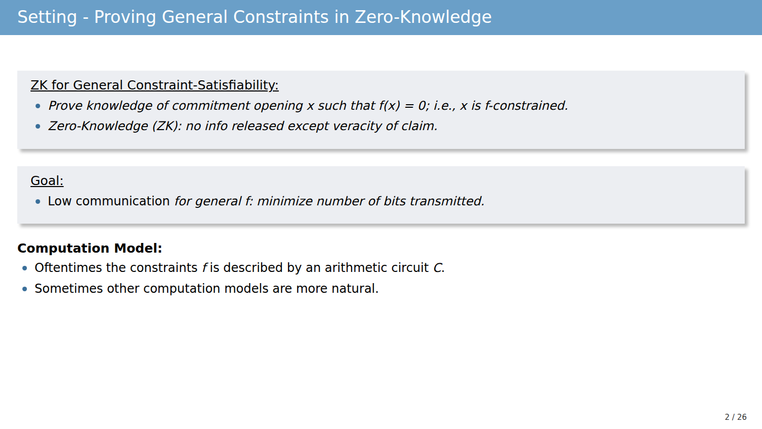Setting - Proving General Constraints in Zero-Knowledge
ZK for General Constraint-Satisfiability:
Prove knowledge of commitment opening x such that f(x) = 0; i.e., x is f-constrained.
Zero-Knowledge (ZK): no info released except veracity of claim.
Goal:
Low communication for general f: minimize number of bits transmitted.
Computation Model:
Oftentimes the constraints f is described by an arithmetic circuit C.
Sometimes other computation models are more natural.
2 / 26